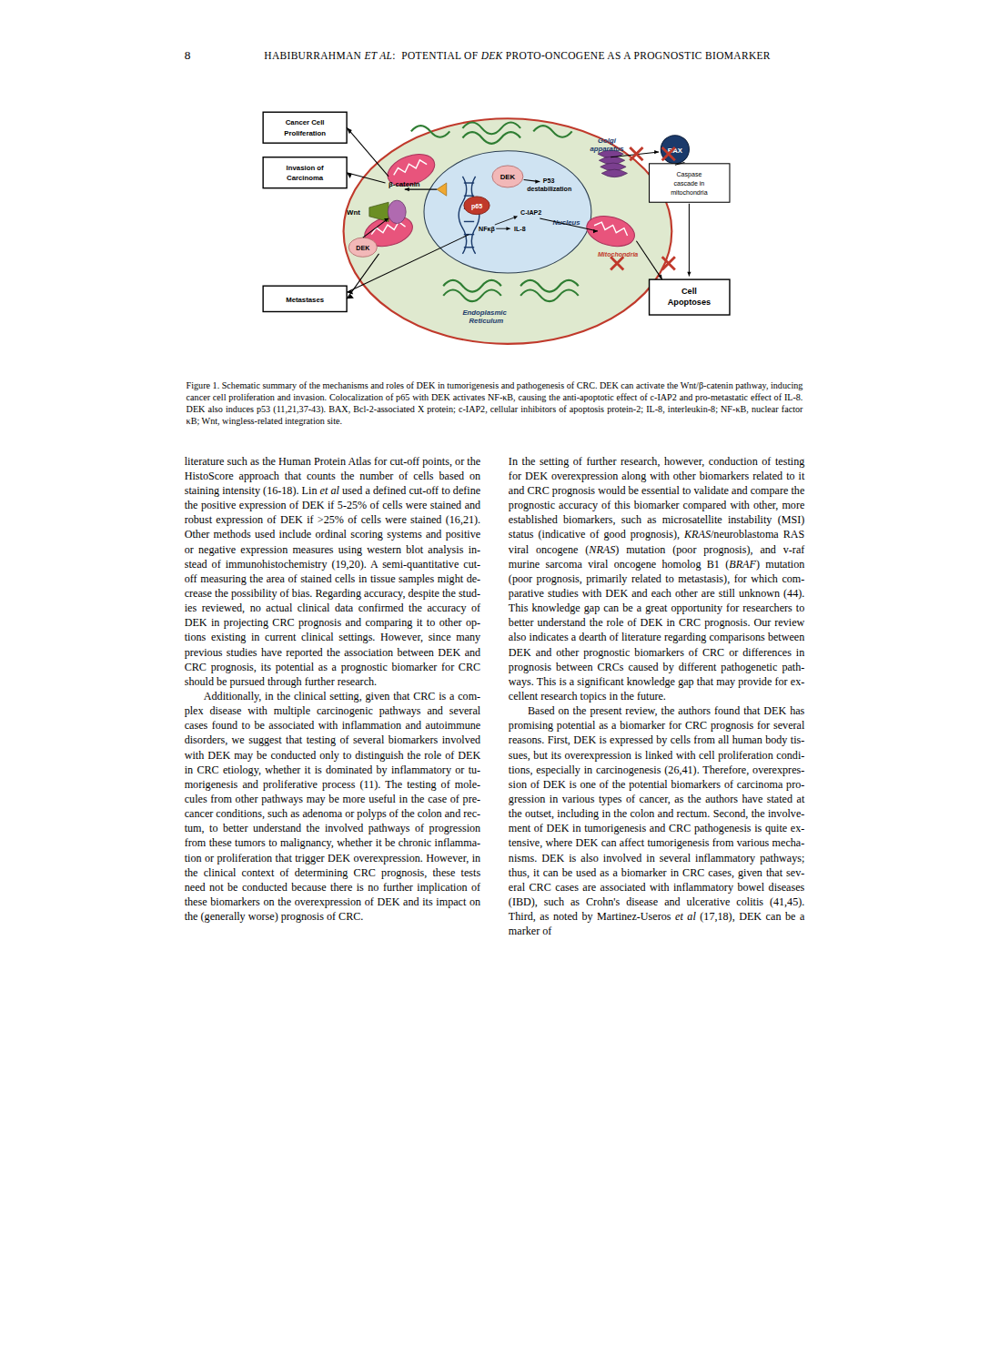8 HABIBURRAHMAN et al: POTENTIAL OF DEK PROTO-ONCOGENE AS A PROGNOSTIC BIOMARKER
Nucleus Golgi apparatus BAX Mitochondria Endoplasmic Reticulum DEK p65 P53 destabilization NFκβ IL-8 C-IAP2 β-catenin Wnt DEK Cancer Cell Proliferation Invasion of Carcinoma Metastases Caspase cascade in mitochondria Cell Apoptoses
Figure 1. Schematic summary of the mechanisms and roles of DEK in tumorigenesis and pathogenesis of CRC. DEK can activate the Wnt/β-catenin pathway, inducing cancer cell proliferation and invasion. Colocalization of p65 with DEK activates NF-κB, causing the anti-apoptotic effect of c-IAP2 and pro-metastatic effect of IL-8. DEK also induces p53 (11,21,37-43). BAX, Bcl-2-associated X protein; c-IAP2, cellular inhibitors of apoptosis protein-2; IL-8, interleukin-8; NF-κB, nuclear factor κB; Wnt, wingless-related integration site.
literature such as the Human Protein Atlas for cut-off points, or the HistoScore approach that counts the number of cells based on staining intensity (16-18). Lin et al used a defined cut-off to define the positive expression of DEK if 5-25% of cells were stained and robust expression of DEK if >25% of cells were stained (16,21). Other methods used include ordinal scoring systems and positive or negative expression measures using western blot analysis instead of immunohistochemistry (19,20). A semi-quantitative cut-off measuring the area of stained cells in tissue samples might decrease the possibility of bias. Regarding accuracy, despite the studies reviewed, no actual clinical data confirmed the accuracy of DEK in projecting CRC prognosis and comparing it to other options existing in current clinical settings. However, since many previous studies have reported the association between DEK and CRC prognosis, its potential as a prognostic biomarker for CRC should be pursued through further research.
Additionally, in the clinical setting, given that CRC is a complex disease with multiple carcinogenic pathways and several cases found to be associated with inflammation and autoimmune disorders, we suggest that testing of several biomarkers involved with DEK may be conducted only to distinguish the role of DEK in CRC etiology, whether it is dominated by inflammatory or tumorigenesis and proliferative process (11). The testing of molecules from other pathways may be more useful in the case of pre-cancer conditions, such as adenoma or polyps of the colon and rectum, to better understand the involved pathways of progression from these tumors to malignancy, whether it be chronic inflammation or proliferation that trigger DEK overexpression. However, in the clinical context of determining CRC prognosis, these tests need not be conducted because there is no further implication of these biomarkers on the overexpression of DEK and its impact on the (generally worse) prognosis of CRC.
In the setting of further research, however, conduction of testing for DEK overexpression along with other biomarkers related to it and CRC prognosis would be essential to validate and compare the prognostic accuracy of this biomarker compared with other, more established biomarkers, such as microsatellite instability (MSI) status (indicative of good prognosis), KRAS/neuroblastoma RAS viral oncogene (NRAS) mutation (poor prognosis), and v-raf murine sarcoma viral oncogene homolog B1 (BRAF) mutation (poor prognosis, primarily related to metastasis), for which comparative studies with DEK and each other are still unknown (44). This knowledge gap can be a great opportunity for researchers to better understand the role of DEK in CRC prognosis. Our review also indicates a dearth of literature regarding comparisons between DEK and other prognostic biomarkers of CRC or differences in prognosis between CRCs caused by different pathogenetic pathways. This is a significant knowledge gap that may provide for excellent research topics in the future.
Based on the present review, the authors found that DEK has promising potential as a biomarker for CRC prognosis for several reasons. First, DEK is expressed by cells from all human body tissues, but its overexpression is linked with cell proliferation conditions, especially in carcinogenesis (26,41). Therefore, overexpression of DEK is one of the potential biomarkers of carcinoma progression in various types of cancer, as the authors have stated at the outset, including in the colon and rectum. Second, the involvement of DEK in tumorigenesis and CRC pathogenesis is quite extensive, where DEK can affect tumorigenesis from various mechanisms. DEK is also involved in several inflammatory pathways; thus, it can be used as a biomarker in CRC cases, given that several CRC cases are associated with inflammatory bowel diseases (IBD), such as Crohn's disease and ulcerative colitis (41,45). Third, as noted by Martinez-Useros et al (17,18), DEK can be a marker of